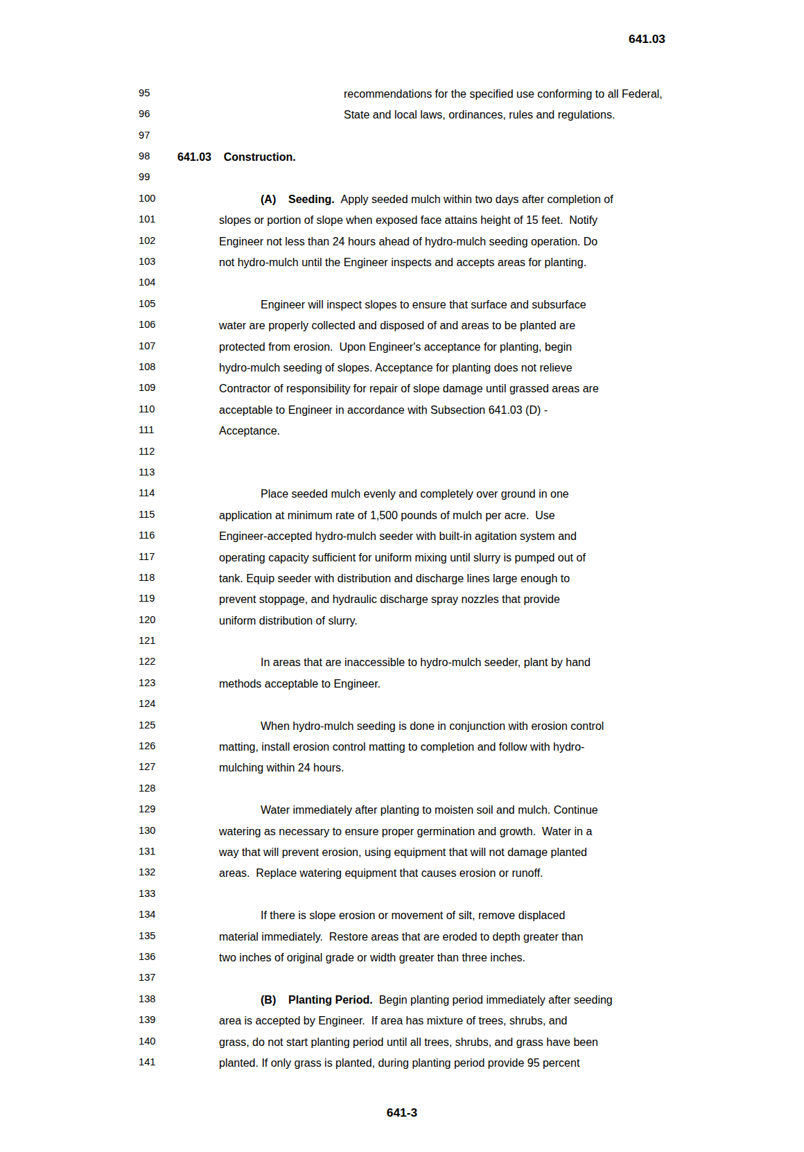641.03
95
recommendations for the specified use conforming to all Federal,
96
State and local laws, ordinances, rules and regulations.
97
98
641.03 Construction.
99
100
(A) Seeding. Apply seeded mulch within two days after completion of
101
slopes or portion of slope when exposed face attains height of 15 feet. Notify
102
Engineer not less than 24 hours ahead of hydro-mulch seeding operation. Do
103
not hydro-mulch until the Engineer inspects and accepts areas for planting.
104
105
Engineer will inspect slopes to ensure that surface and subsurface
106
water are properly collected and disposed of and areas to be planted are
107
protected from erosion. Upon Engineer's acceptance for planting, begin
108
hydro-mulch seeding of slopes. Acceptance for planting does not relieve
109
Contractor of responsibility for repair of slope damage until grassed areas are
110
acceptable to Engineer in accordance with Subsection 641.03 (D) -
111
Acceptance.
112
113
114
Place seeded mulch evenly and completely over ground in one
115
application at minimum rate of 1,500 pounds of mulch per acre. Use
116
Engineer-accepted hydro-mulch seeder with built-in agitation system and
117
operating capacity sufficient for uniform mixing until slurry is pumped out of
118
tank. Equip seeder with distribution and discharge lines large enough to
119
prevent stoppage, and hydraulic discharge spray nozzles that provide
120
uniform distribution of slurry.
121
122
In areas that are inaccessible to hydro-mulch seeder, plant by hand
123
methods acceptable to Engineer.
124
125
When hydro-mulch seeding is done in conjunction with erosion control
126
matting, install erosion control matting to completion and follow with hydro-
127
mulching within 24 hours.
128
129
Water immediately after planting to moisten soil and mulch. Continue
130
watering as necessary to ensure proper germination and growth. Water in a
131
way that will prevent erosion, using equipment that will not damage planted
132
areas. Replace watering equipment that causes erosion or runoff.
133
134
If there is slope erosion or movement of silt, remove displaced
135
material immediately. Restore areas that are eroded to depth greater than
136
two inches of original grade or width greater than three inches.
137
138
(B) Planting Period. Begin planting period immediately after seeding
139
area is accepted by Engineer. If area has mixture of trees, shrubs, and
140
grass, do not start planting period until all trees, shrubs, and grass have been
141
planted. If only grass is planted, during planting period provide 95 percent
641-3